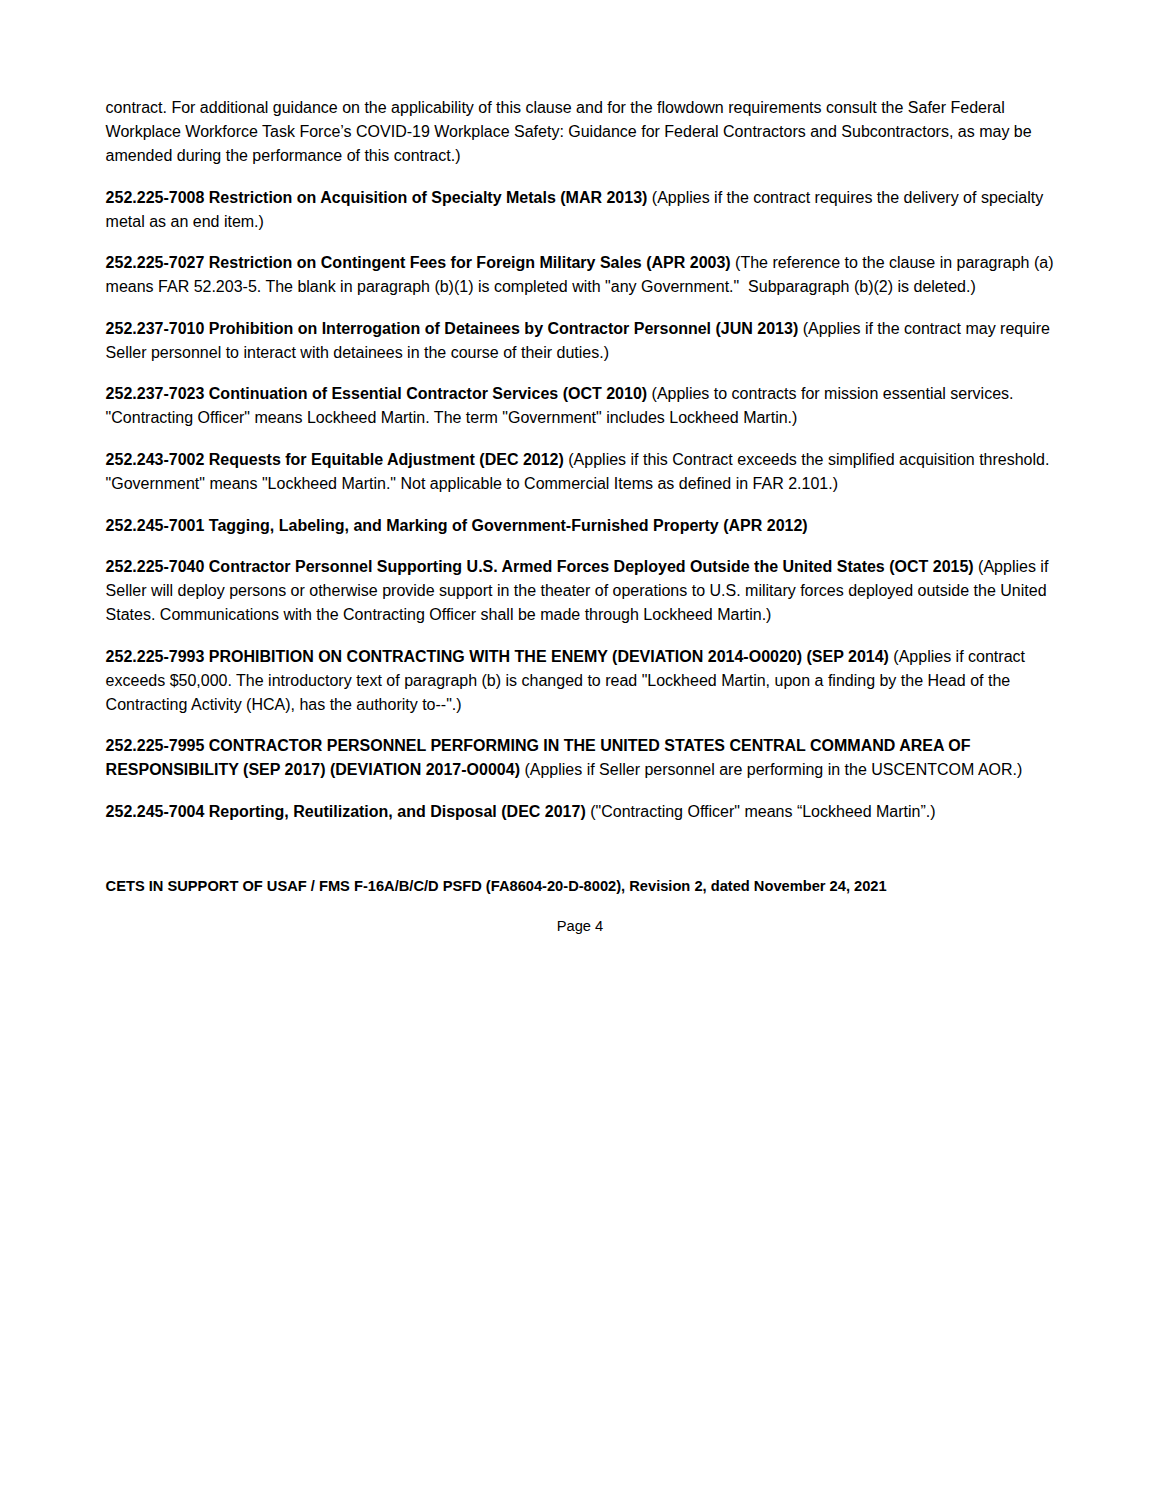contract. For additional guidance on the applicability of this clause and for the flowdown requirements consult the Safer Federal Workplace Workforce Task Force’s COVID-19 Workplace Safety: Guidance for Federal Contractors and Subcontractors, as may be amended during the performance of this contract.)
252.225-7008 Restriction on Acquisition of Specialty Metals (MAR 2013) (Applies if the contract requires the delivery of specialty metal as an end item.)
252.225-7027 Restriction on Contingent Fees for Foreign Military Sales (APR 2003) (The reference to the clause in paragraph (a) means FAR 52.203-5. The blank in paragraph (b)(1) is completed with "any Government." Subparagraph (b)(2) is deleted.)
252.237-7010 Prohibition on Interrogation of Detainees by Contractor Personnel (JUN 2013) (Applies if the contract may require Seller personnel to interact with detainees in the course of their duties.)
252.237-7023 Continuation of Essential Contractor Services (OCT 2010) (Applies to contracts for mission essential services. "Contracting Officer" means Lockheed Martin. The term "Government" includes Lockheed Martin.)
252.243-7002 Requests for Equitable Adjustment (DEC 2012) (Applies if this Contract exceeds the simplified acquisition threshold. "Government" means "Lockheed Martin." Not applicable to Commercial Items as defined in FAR 2.101.)
252.245-7001 Tagging, Labeling, and Marking of Government-Furnished Property (APR 2012)
252.225-7040 Contractor Personnel Supporting U.S. Armed Forces Deployed Outside the United States (OCT 2015) (Applies if Seller will deploy persons or otherwise provide support in the theater of operations to U.S. military forces deployed outside the United States. Communications with the Contracting Officer shall be made through Lockheed Martin.)
252.225-7993 PROHIBITION ON CONTRACTING WITH THE ENEMY (DEVIATION 2014-O0020) (SEP 2014) (Applies if contract exceeds $50,000. The introductory text of paragraph (b) is changed to read "Lockheed Martin, upon a finding by the Head of the Contracting Activity (HCA), has the authority to--".)
252.225-7995 CONTRACTOR PERSONNEL PERFORMING IN THE UNITED STATES CENTRAL COMMAND AREA OF RESPONSIBILITY (SEP 2017) (DEVIATION 2017-O0004) (Applies if Seller personnel are performing in the USCENTCOM AOR.)
252.245-7004 Reporting, Reutilization, and Disposal (DEC 2017) ("Contracting Officer" means “Lockheed Martin”.)
CETS IN SUPPORT OF USAF / FMS F-16A/B/C/D PSFD (FA8604-20-D-8002), Revision 2, dated November 24, 2021
Page 4